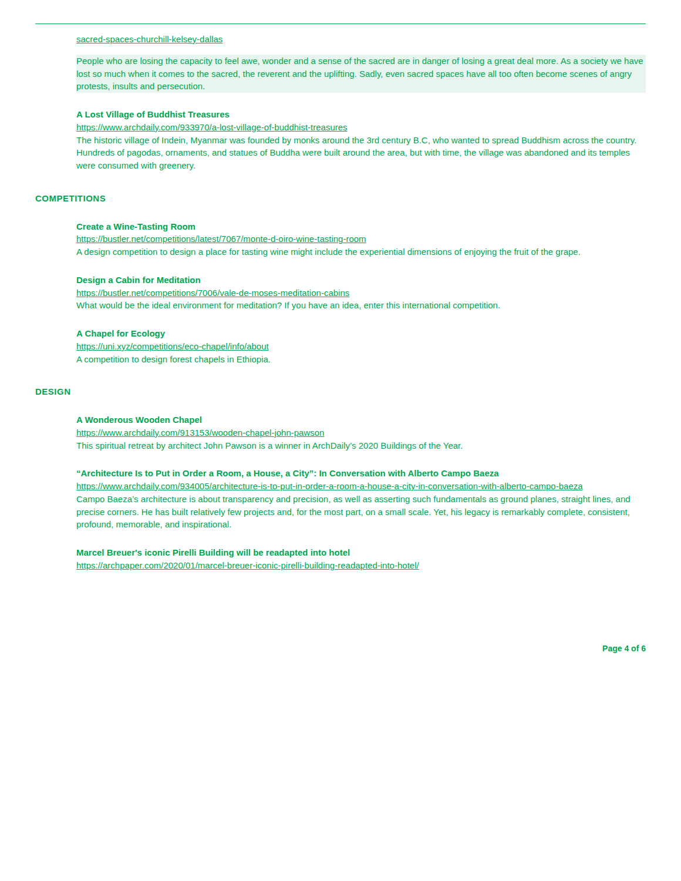sacred-spaces-churchill-kelsey-dallas
People who are losing the capacity to feel awe, wonder and a sense of the sacred are in danger of losing a great deal more. As a society we have lost so much when it comes to the sacred, the reverent and the uplifting. Sadly, even sacred spaces have all too often become scenes of angry protests, insults and persecution.
A Lost Village of Buddhist Treasures
https://www.archdaily.com/933970/a-lost-village-of-buddhist-treasures
The historic village of Indein, Myanmar was founded by monks around the 3rd century B.C, who wanted to spread Buddhism across the country. Hundreds of pagodas, ornaments, and statues of Buddha were built around the area, but with time, the village was abandoned and its temples were consumed with greenery.
COMPETITIONS
Create a Wine-Tasting Room
https://bustler.net/competitions/latest/7067/monte-d-oiro-wine-tasting-room
A design competition to design a place for tasting wine might include the experiential dimensions of enjoying the fruit of the grape.
Design a Cabin for Meditation
https://bustler.net/competitions/7006/vale-de-moses-meditation-cabins
What would be the ideal environment for meditation? If you have an idea, enter this international competition.
A Chapel for Ecology
https://uni.xyz/competitions/eco-chapel/info/about
A competition to design forest chapels in Ethiopia.
DESIGN
A Wonderous Wooden Chapel
https://www.archdaily.com/913153/wooden-chapel-john-pawson
This spiritual retreat by architect John Pawson is a winner in ArchDaily’s 2020 Buildings of the Year.
“Architecture Is to Put in Order a Room, a House, a City”: In Conversation with Alberto Campo Baeza
https://www.archdaily.com/934005/architecture-is-to-put-in-order-a-room-a-house-a-city-in-conversation-with-alberto-campo-baeza
Campo Baeza’s architecture is about transparency and precision, as well as asserting such fundamentals as ground planes, straight lines, and precise corners. He has built relatively few projects and, for the most part, on a small scale. Yet, his legacy is remarkably complete, consistent, profound, memorable, and inspirational.
Marcel Breuer's iconic Pirelli Building will be readapted into hotel
https://archpaper.com/2020/01/marcel-breuer-iconic-pirelli-building-readapted-into-hotel/
Page 4 of 6